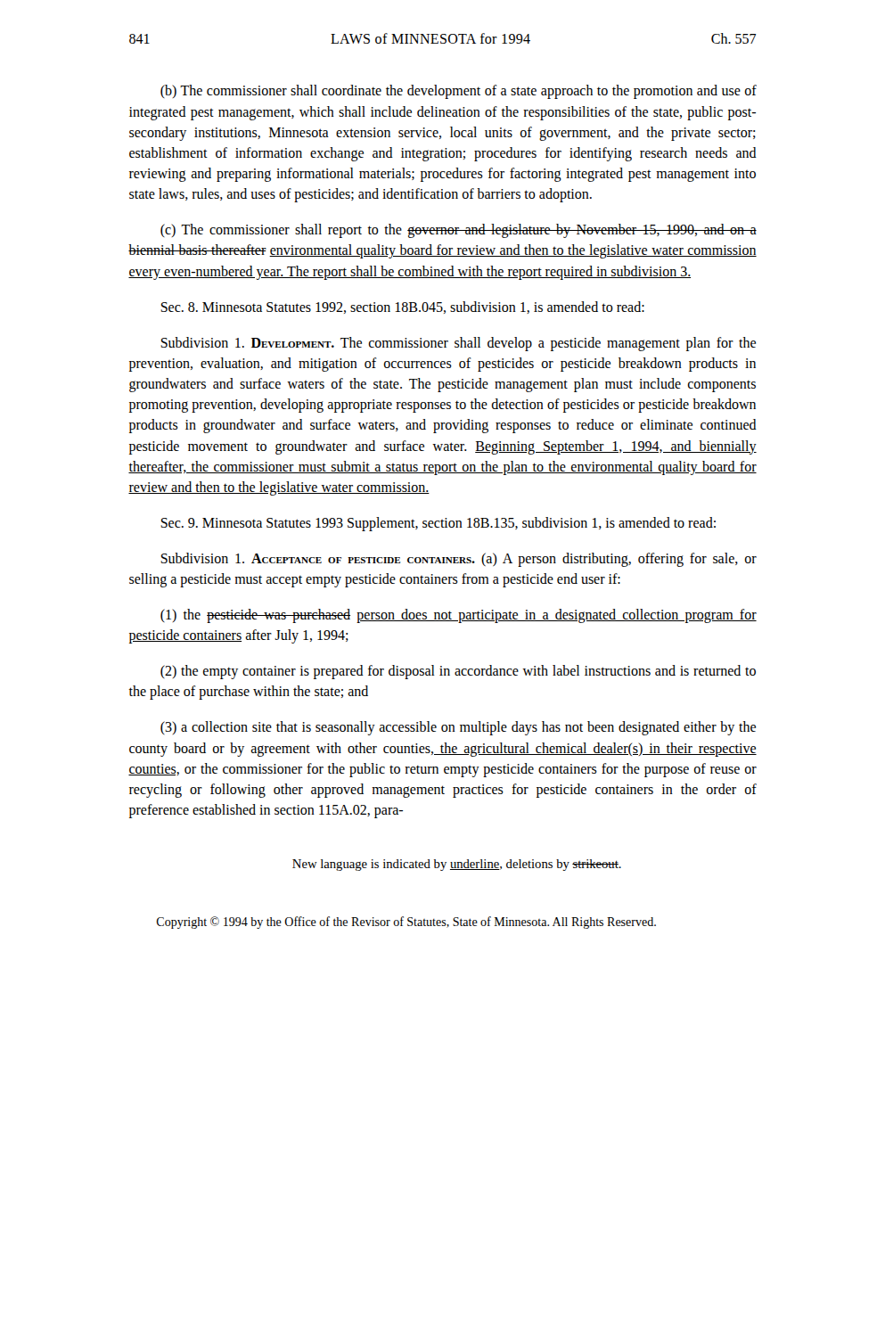841 LAWS of MINNESOTA for 1994 Ch. 557
(b) The commissioner shall coordinate the development of a state approach to the promotion and use of integrated pest management, which shall include delineation of the responsibilities of the state, public post-secondary institutions, Minnesota extension service, local units of government, and the private sector; establishment of information exchange and integration; procedures for identifying research needs and reviewing and preparing informational materials; procedures for factoring integrated pest management into state laws, rules, and uses of pesticides; and identification of barriers to adoption.
(c) The commissioner shall report to the governor and legislature by November 15, 1990, and on a biennial basis thereafter environmental quality board for review and then to the legislative water commission every even-numbered year. The report shall be combined with the report required in subdivision 3.
Sec. 8. Minnesota Statutes 1992, section 18B.045, subdivision 1, is amended to read:
Subdivision 1. Development. The commissioner shall develop a pesticide management plan for the prevention, evaluation, and mitigation of occurrences of pesticides or pesticide breakdown products in groundwaters and surface waters of the state. The pesticide management plan must include components promoting prevention, developing appropriate responses to the detection of pesticides or pesticide breakdown products in groundwater and surface waters, and providing responses to reduce or eliminate continued pesticide movement to groundwater and surface water. Beginning September 1, 1994, and biennially thereafter, the commissioner must submit a status report on the plan to the environmental quality board for review and then to the legislative water commission.
Sec. 9. Minnesota Statutes 1993 Supplement, section 18B.135, subdivision 1, is amended to read:
Subdivision 1. Acceptance of pesticide containers. (a) A person distributing, offering for sale, or selling a pesticide must accept empty pesticide containers from a pesticide end user if:
(1) the pesticide was purchased person does not participate in a designated collection program for pesticide containers after July 1, 1994;
(2) the empty container is prepared for disposal in accordance with label instructions and is returned to the place of purchase within the state; and
(3) a collection site that is seasonally accessible on multiple days has not been designated either by the county board or by agreement with other counties, the agricultural chemical dealer(s) in their respective counties, or the commissioner for the public to return empty pesticide containers for the purpose of reuse or recycling or following other approved management practices for pesticide containers in the order of preference established in section 115A.02, para-
New language is indicated by underline, deletions by strikeout.
Copyright © 1994 by the Office of the Revisor of Statutes, State of Minnesota. All Rights Reserved.